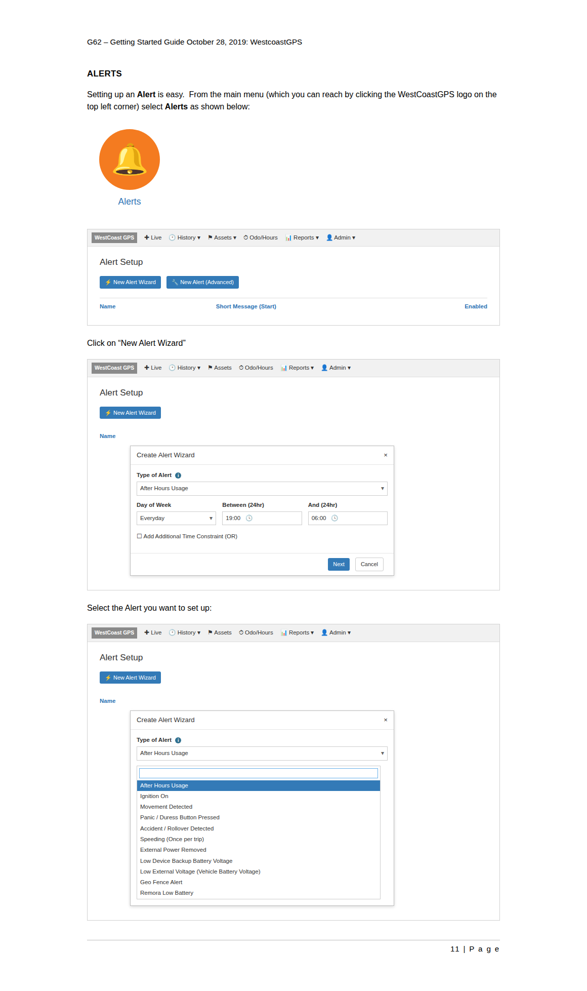G62 – Getting Started Guide October 28, 2019: WestcoastGPS
ALERTS
Setting up an Alert is easy. From the main menu (which you can reach by clicking the WestCoastGPS logo on the top left corner) select Alerts as shown below:
🔔
Alerts
WestCoast GPS ✚ Live 🕑 History ▾ ⚑ Assets ▾ ⏱ Odo/Hours 📊 Reports ▾ 👤 Admin ▾
Alert Setup
⚡ New Alert Wizard 🔧 New Alert (Advanced)
Name
Short Message (Start)
Enabled
Click on “New Alert Wizard”
WestCoast GPS ✚ Live 🕑 History ▾ ⚑ Assets ⏱ Odo/Hours 📊 Reports ▾ 👤 Admin ▾
Alert Setup
⚡ New Alert Wizard
Name
Create Alert Wizard ×
Type of Alert i
After Hours Usage
Day of Week
Everyday
Between (24hr)
19:00 🕓
And (24hr)
06:00 🕓
☐ Add Additional Time Constraint (OR)
Next Cancel
Select the Alert you want to set up:
WestCoast GPS ✚ Live 🕑 History ▾ ⚑ Assets ⏱ Odo/Hours 📊 Reports ▾ 👤 Admin ▾
Alert Setup
⚡ New Alert Wizard
Name
Create Alert Wizard ×
Type of Alert i
After Hours Usage
After Hours Usage
Ignition On
Movement Detected
Panic / Duress Button Pressed
Accident / Rollover Detected
Speeding (Once per trip)
External Power Removed
Low Device Backup Battery Voltage
Low External Voltage (Vehicle Battery Voltage)
Geo Fence Alert
Remora Low Battery
11 | P a g e